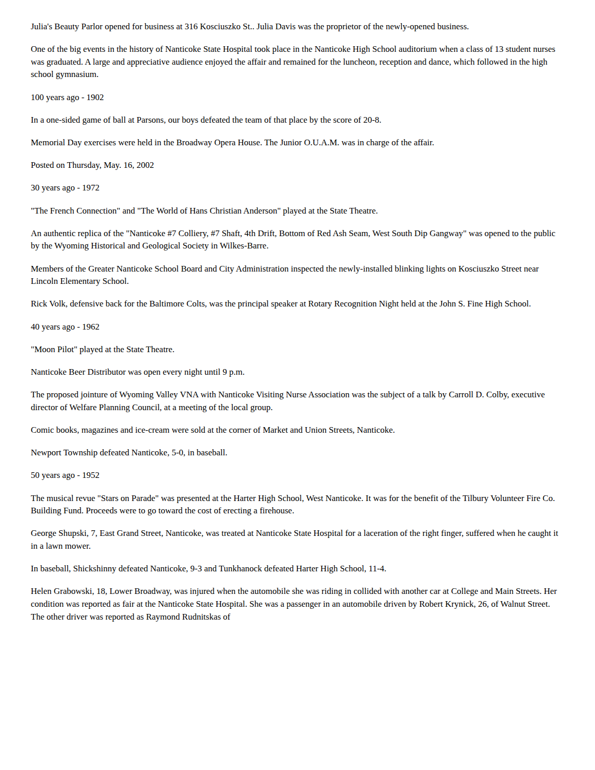Julia's Beauty Parlor opened for business at 316 Kosciuszko St.. Julia Davis was the proprietor of the newly-opened business.
One of the big events in the history of Nanticoke State Hospital took place in the Nanticoke High School auditorium when a class of 13 student nurses was graduated. A large and appreciative audience enjoyed the affair and remained for the luncheon, reception and dance, which followed in the high school gymnasium.
100 years ago - 1902
In a one-sided game of ball at Parsons, our boys defeated the team of that place by the score of 20-8.
Memorial Day exercises were held in the Broadway Opera House. The Junior O.U.A.M. was in charge of the affair.
Posted on Thursday, May. 16, 2002
30 years ago - 1972
"The French Connection" and "The World of Hans Christian Anderson" played at the State Theatre.
An authentic replica of the "Nanticoke #7 Colliery, #7 Shaft, 4th Drift, Bottom of Red Ash Seam, West South Dip Gangway" was opened to the public by the Wyoming Historical and Geological Society in Wilkes-Barre.
Members of the Greater Nanticoke School Board and City Administration inspected the newly-installed blinking lights on Kosciuszko Street near Lincoln Elementary School.
Rick Volk, defensive back for the Baltimore Colts, was the principal speaker at Rotary Recognition Night held at the John S. Fine High School.
40 years ago - 1962
"Moon Pilot" played at the State Theatre.
Nanticoke Beer Distributor was open every night until 9 p.m.
The proposed jointure of Wyoming Valley VNA with Nanticoke Visiting Nurse Association was the subject of a talk by Carroll D. Colby, executive director of Welfare Planning Council, at a meeting of the local group.
Comic books, magazines and ice-cream were sold at the corner of Market and Union Streets, Nanticoke.
Newport Township defeated Nanticoke, 5-0, in baseball.
50 years ago - 1952
The musical revue "Stars on Parade" was presented at the Harter High School, West Nanticoke. It was for the benefit of the Tilbury Volunteer Fire Co. Building Fund. Proceeds were to go toward the cost of erecting a firehouse.
George Shupski, 7, East Grand Street, Nanticoke, was treated at Nanticoke State Hospital for a laceration of the right finger, suffered when he caught it in a lawn mower.
In baseball, Shickshinny defeated Nanticoke, 9-3 and Tunkhanock defeated Harter High School, 11-4.
Helen Grabowski, 18, Lower Broadway, was injured when the automobile she was riding in collided with another car at College and Main Streets. Her condition was reported as fair at the Nanticoke State Hospital. She was a passenger in an automobile driven by Robert Krynick, 26, of Walnut Street. The other driver was reported as Raymond Rudnitskas of